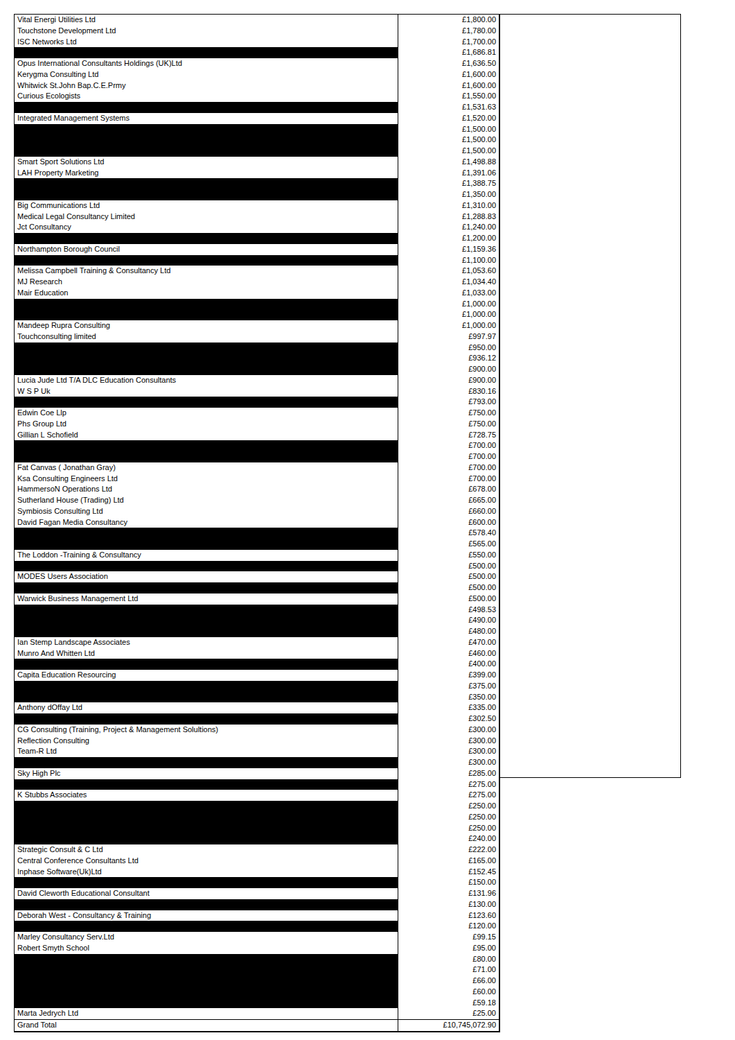| Vital Energi Utilities Ltd | £1,800.00 |
| Touchstone Development Ltd | £1,780.00 |
| ISC Networks Ltd | £1,700.00 |
| | £1,686.81 |
| Opus International Consultants Holdings (UK)Ltd | £1,636.50 |
| Kerygma Consulting Ltd | £1,600.00 |
| Whitwick St.John Bap.C.E.Prmy | £1,600.00 |
| Curious Ecologists | £1,550.00 |
| | £1,531.63 |
| Integrated Management Systems | £1,520.00 |
| | £1,500.00 |
| | £1,500.00 |
| | £1,500.00 |
| Smart Sport Solutions Ltd | £1,498.88 |
| LAH Property Marketing | £1,391.06 |
| | £1,388.75 |
| | £1,350.00 |
| Big Communications Ltd | £1,310.00 |
| Medical Legal Consultancy Limited | £1,288.83 |
| Jct Consultancy | £1,240.00 |
| | £1,200.00 |
| Northampton Borough Council | £1,159.36 |
| | £1,100.00 |
| Melissa Campbell Training & Consultancy Ltd | £1,053.60 |
| MJ Research | £1,034.40 |
| Mair Education | £1,033.00 |
| | £1,000.00 |
| | £1,000.00 |
| Mandeep Rupra Consulting | £1,000.00 |
| Touchconsulting limited | £997.97 |
| | £950.00 |
| | £936.12 |
| | £900.00 |
| Lucia Jude Ltd T/A DLC Education Consultants | £900.00 |
| W S P Uk | £830.16 |
| | £793.00 |
| Edwin Coe Llp | £750.00 |
| Phs Group Ltd | £750.00 |
| Gillian L Schofield | £728.75 |
| | £700.00 |
| | £700.00 |
| Fat Canvas ( Jonathan Gray) | £700.00 |
| Ksa Consulting Engineers Ltd | £700.00 |
| HammersoN Operations Ltd | £678.00 |
| Sutherland House (Trading) Ltd | £665.00 |
| Symbiosis Consulting Ltd | £660.00 |
| David Fagan Media Consultancy | £600.00 |
| | £578.40 |
| | £565.00 |
| The Loddon -Training & Consultancy | £550.00 |
| | £500.00 |
| MODES Users Association | £500.00 |
| | £500.00 |
| Warwick Business Management Ltd | £500.00 |
| | £498.53 |
| | £490.00 |
| | £480.00 |
| Ian Stemp Landscape Associates | £470.00 |
| Munro And Whitten Ltd | £460.00 |
| | £400.00 |
| Capita Education Resourcing | £399.00 |
| | £375.00 |
| | £350.00 |
| Anthony dOffay Ltd | £335.00 |
| | £302.50 |
| CG Consulting (Training, Project & Management Solultions) | £300.00 |
| Reflection Consulting | £300.00 |
| Team-R Ltd | £300.00 |
| | £300.00 |
| Sky High Plc | £285.00 |
| | £275.00 |
| K Stubbs Associates | £275.00 |
| | £250.00 |
| | £250.00 |
| | £250.00 |
| | £240.00 |
| Strategic Consult & C Ltd | £222.00 |
| Central Conference Consultants Ltd | £165.00 |
| Inphase Software(Uk)Ltd | £152.45 |
| | £150.00 |
| David Cleworth Educational Consultant | £131.96 |
| | £130.00 |
| Deborah West - Consultancy & Training | £123.60 |
| | £120.00 |
| Marley Consultancy Serv.Ltd | £99.15 |
| Robert Smyth School | £95.00 |
| | £80.00 |
| | £71.00 |
| | £66.00 |
| | £60.00 |
| | £59.18 |
| Marta Jedrych Ltd | £25.00 |
| Grand Total | £10,745,072.90 |